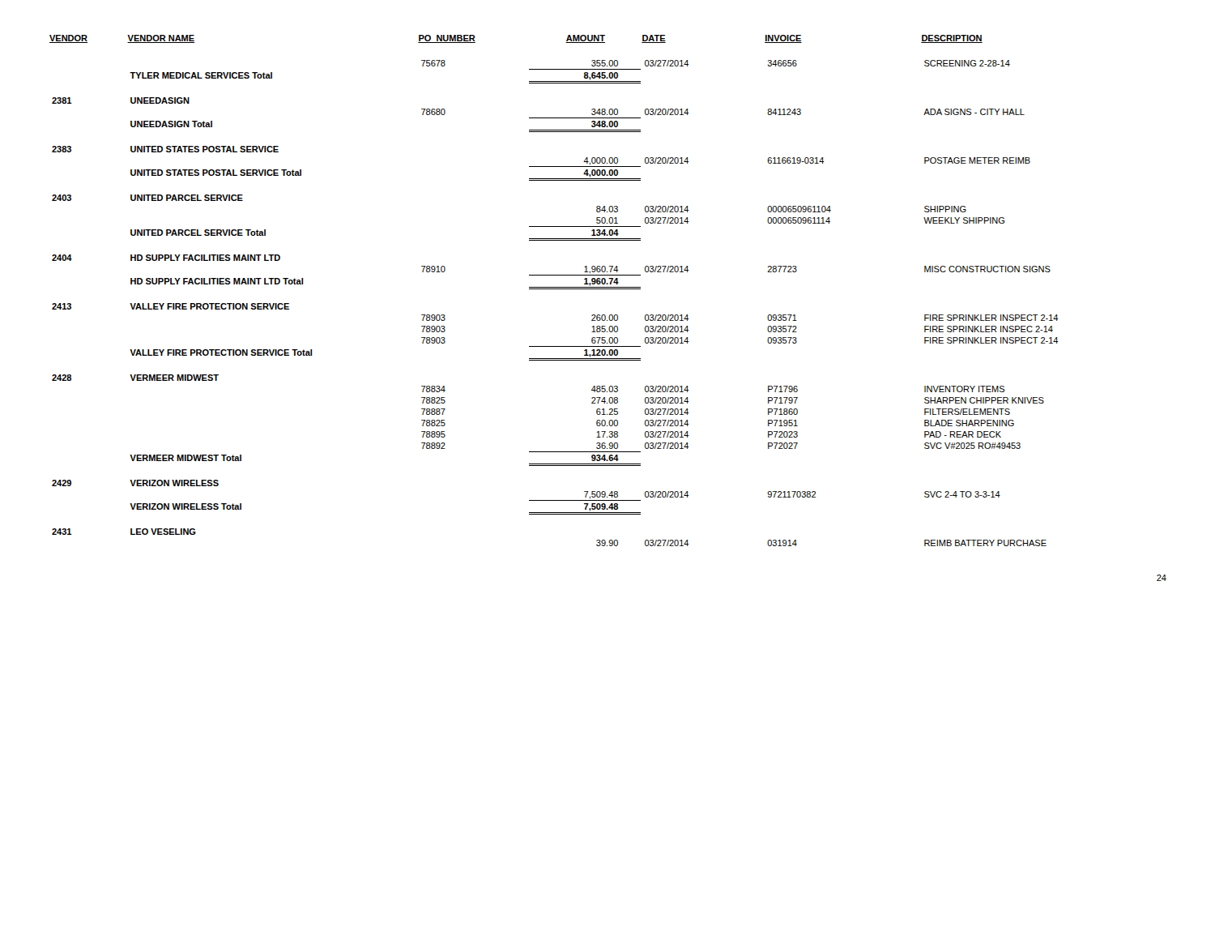| VENDOR | VENDOR NAME | PO_NUMBER | AMOUNT | DATE | INVOICE | DESCRIPTION |
| --- | --- | --- | --- | --- | --- | --- |
| | | 75678 | 355.00 | 03/27/2014 | 346656 | SCREENING 2-28-14 |
| | TYLER MEDICAL SERVICES Total | | 8,645.00 | | | |
| 2381 | UNEEDASIGN | | | | | |
| | | 78680 | 348.00 | 03/20/2014 | 8411243 | ADA SIGNS - CITY HALL |
| | UNEEDASIGN Total | | 348.00 | | | |
| 2383 | UNITED STATES POSTAL SERVICE | | | | | |
| | | | 4,000.00 | 03/20/2014 | 6116619-0314 | POSTAGE METER REIMB |
| | UNITED STATES POSTAL SERVICE Total | | 4,000.00 | | | |
| 2403 | UNITED PARCEL SERVICE | | | | | |
| | | | 84.03 | 03/20/2014 | 0000650961104 | SHIPPING |
| | | | 50.01 | 03/27/2014 | 0000650961114 | WEEKLY SHIPPING |
| | UNITED PARCEL SERVICE Total | | 134.04 | | | |
| 2404 | HD SUPPLY FACILITIES MAINT LTD | | | | | |
| | | 78910 | 1,960.74 | 03/27/2014 | 287723 | MISC CONSTRUCTION SIGNS |
| | HD SUPPLY FACILITIES MAINT LTD Total | | 1,960.74 | | | |
| 2413 | VALLEY FIRE PROTECTION SERVICE | | | | | |
| | | 78903 | 260.00 | 03/20/2014 | 093571 | FIRE SPRINKLER INSPECT 2-14 |
| | | 78903 | 185.00 | 03/20/2014 | 093572 | FIRE SPRINKLER INSPEC 2-14 |
| | | 78903 | 675.00 | 03/20/2014 | 093573 | FIRE SPRINKLER INSPECT 2-14 |
| | VALLEY FIRE PROTECTION SERVICE Total | | 1,120.00 | | | |
| 2428 | VERMEER MIDWEST | | | | | |
| | | 78834 | 485.03 | 03/20/2014 | P71796 | INVENTORY ITEMS |
| | | 78825 | 274.08 | 03/20/2014 | P71797 | SHARPEN CHIPPER KNIVES |
| | | 78887 | 61.25 | 03/27/2014 | P71860 | FILTERS/ELEMENTS |
| | | 78825 | 60.00 | 03/27/2014 | P71951 | BLADE SHARPENING |
| | | 78895 | 17.38 | 03/27/2014 | P72023 | PAD - REAR DECK |
| | | 78892 | 36.90 | 03/27/2014 | P72027 | SVC V#2025 RO#49453 |
| | VERMEER MIDWEST Total | | 934.64 | | | |
| 2429 | VERIZON WIRELESS | | | | | |
| | | | 7,509.48 | 03/20/2014 | 9721170382 | SVC 2-4 TO 3-3-14 |
| | VERIZON WIRELESS Total | | 7,509.48 | | | |
| 2431 | LEO VESELING | | | | | |
| | | | 39.90 | 03/27/2014 | 031914 | REIMB BATTERY PURCHASE |
24